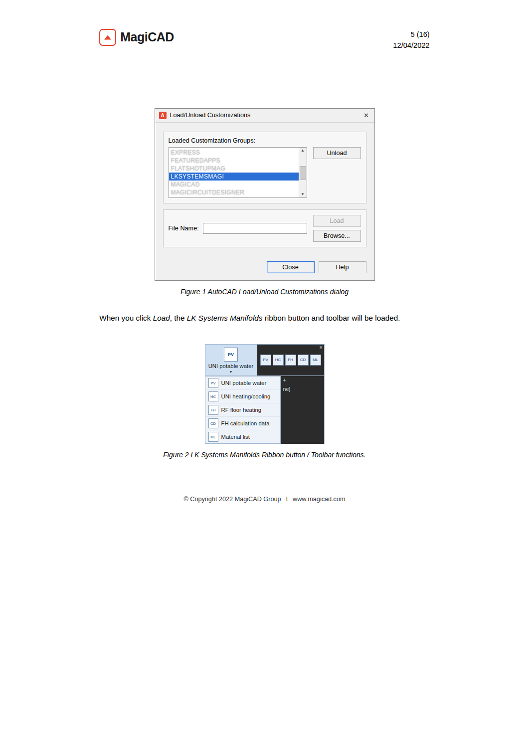MagiCAD
5 (16)
12/04/2022
A Load/Unload Customizations
✕
Loaded Customization Groups:
EXPRESS
FEATUREDAPPS
FLATSHOTUPMAG
LKSYSTEMSMAGI
MAGICAD
MAGICIRCUITDESIGNER
MAGIPLUGINMANAGER
MAGISYSTEMDESIGNER
▲
▼
Unload
File Name:
Load
Browse...
Close
Help
Figure 1 AutoCAD Load/Unload Customizations dialog
When you click Load, the LK Systems Manifolds ribbon button and toolbar will be loaded.
PV
UNI potable water
▼
PV
HC
FH
CD
ML
✕
PV UNI potable water
HC UNI heating/cooling
FH RF floor heating
CD FH calculation data
ML Material list
+ ne]
Figure 2 LK Systems Manifolds Ribbon button / Toolbar functions.
© Copyright 2022 MagiCAD GroupIwww.magicad.com